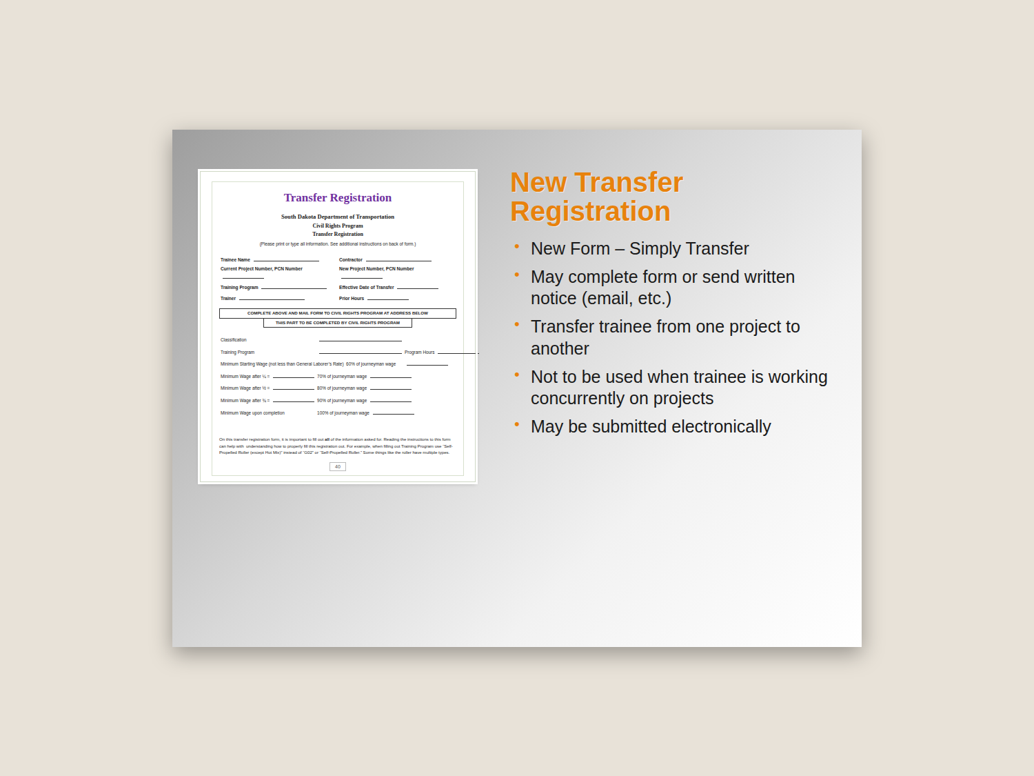Transfer Registration
South Dakota Department of Transportation
Civil Rights Program
Transfer Registration
(Please print or type all information. See additional instructions on back of form.)
| Trainee Name | Contractor |
| Current Project Number, PCN Number | New Project Number, PCN Number |
| Training Program | Effective Date of Transfer |
| Trainer | Prior Hours |
COMPLETE ABOVE AND MAIL FORM TO CIVIL RIGHTS PROGRAM AT ADDRESS BELOW
THIS PART TO BE COMPLETED BY CIVIL RIGHTS PROGRAM
| Classification | |
| Training Program | | Program Hours |
| Minimum Starting Wage (not less than General Laborer’s Rate) 60% of journeyman wage | |
| Minimum Wage after ¼ = | 70% of journeyman wage |
| Minimum Wage after ½ = | 80% of journeyman wage |
| Minimum Wage after ¾ = | 90% of journeyman wage |
| Minimum Wage upon completion | 100% of journeyman wage |
On this transfer registration form, it is important to fill out all of the information asked for. Reading the instructions to this form can help with understanding how to properly fill this registration out. For example, when filling out Training Program use “Self-Propelled Roller (except Hot Mix)” instead of “G02” or “Self-Propelled Roller.” Some things like the roller have multiple types.
40
New Transfer Registration
New Form – Simply Transfer
May complete form or send written notice (email, etc.)
Transfer trainee from one project to another
Not to be used when trainee is working concurrently on projects
May be submitted electronically